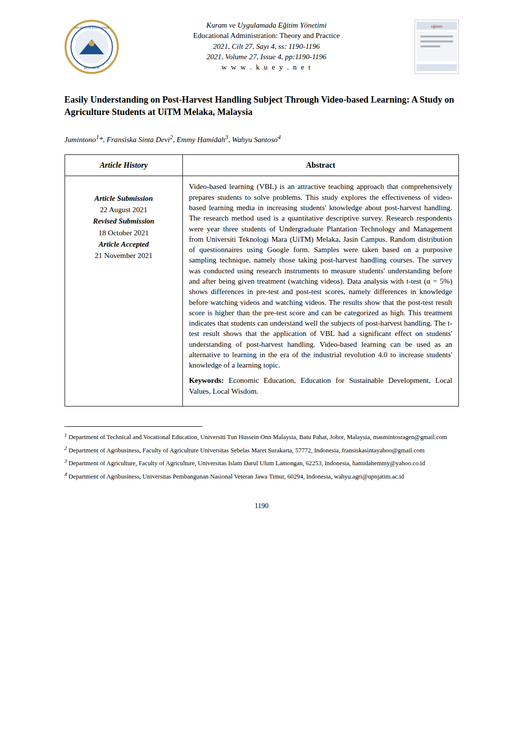Kuram ve Uygulamada Eğitim Yönetimi
Educational Administration: Theory and Practice
2021, Cilt 27, Sayı 4, ss: 1190-1196
2021, Volume 27, Issue 4, pp:1190-1196
w w w . k u e y . n e t
Easily Understanding on Post-Harvest Handling Subject Through Video-based Learning: A Study on Agriculture Students at UiTM Melaka, Malaysia
Jumintono1*, Fransiska Sinta Devi2, Emmy Hamidah3, Wahyu Santoso4
| Article History | Abstract |
| --- | --- |
| Article Submission 22 August 2021 Revised Submission 18 October 2021 Article Accepted 21 November 2021 | Video-based learning (VBL) is an attractive teaching approach that comprehensively prepares students to solve problems. This study explores the effectiveness of video-based learning media in increasing students' knowledge about post-harvest handling. The research method used is a quantitative descriptive survey. Research respondents were year three students of Undergraduate Plantation Technology and Management from Universiti Teknologi Mara (UiTM) Melaka, Jasin Campus. Random distribution of questionnaires using Google form. Samples were taken based on a purposive sampling technique, namely those taking post-harvest handling courses. The survey was conducted using research instruments to measure students' understanding before and after being given treatment (watching videos). Data analysis with t-test (α = 5%) shows differences in pre-test and post-test scores, namely differences in knowledge before watching videos and watching videos. The results show that the post-test result score is higher than the pre-test score and can be categorized as high. This treatment indicates that students can understand well the subjects of post-harvest handling. The t-test result shows that the application of VBL had a significant effect on students' understanding of post-harvest handling. Video-based learning can be used as an alternative to learning in the era of the industrial revolution 4.0 to increase students' knowledge of a learning topic. Keywords: Economic Education, Education for Sustainable Development, Local Values, Local Wisdom. |
1 Department of Technical and Vocational Education, Universiti Tun Hussein Onn Malaysia, Batu Pahat, Johor, Malaysia, masmintosragen@gmail.com
2 Department of Agribusiness, Faculty of Agriculture Universitas Sebelas Maret Surakarta, 57772, Indonesia, fransiskasintayahoo@gmail.com
3 Department of Agriculture, Faculty of Agriculture, Universitas Islam Darul Ulum Lamongan, 62253, Indonesia, hamidahemmy@yahoo.co.id
4 Department of Agribusiness, Universitas Pembangunan Nasional Veteran Jawa Timur, 60294, Indonesia, wahyu.agri@upnjatim.ac.id
1190